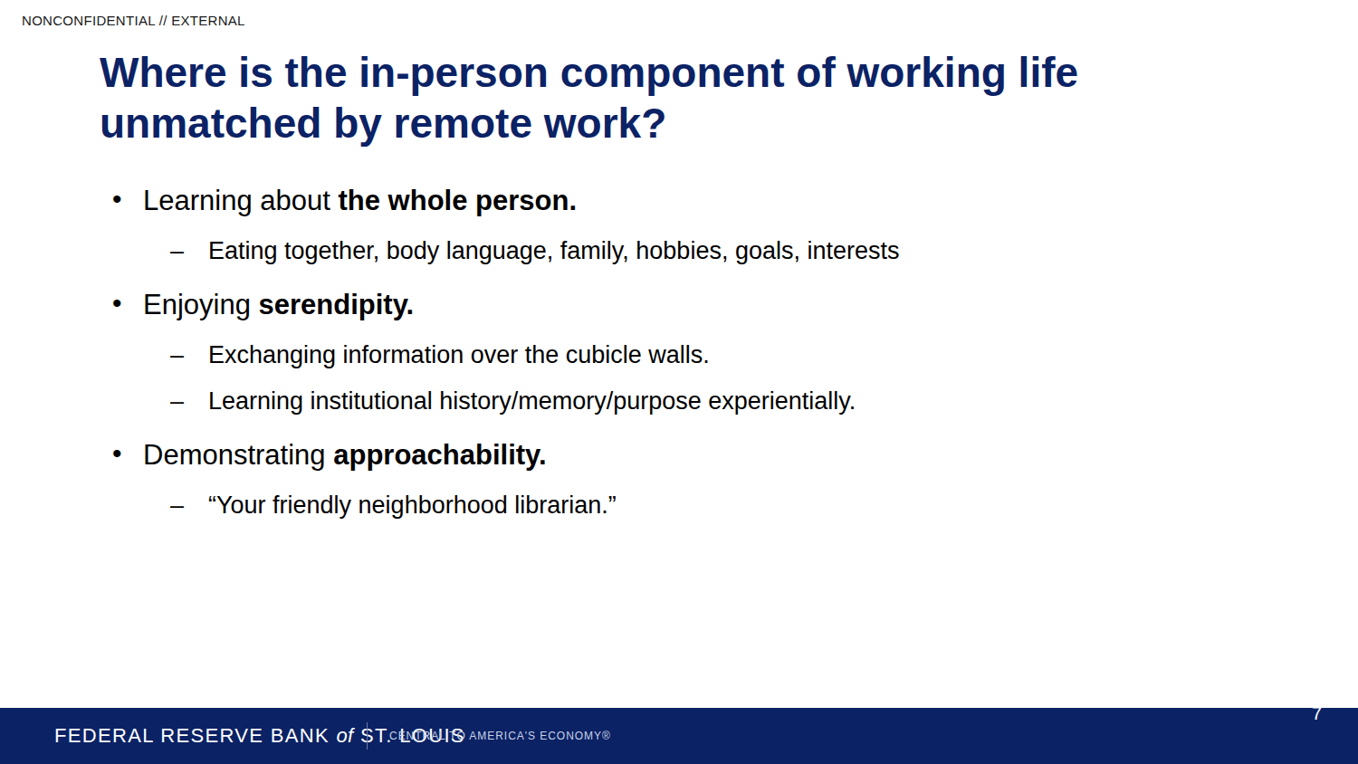NONCONFIDENTIAL // EXTERNAL
Where is the in-person component of working life unmatched by remote work?
Learning about the whole person.
Eating together, body language, family, hobbies, goals, interests
Enjoying serendipity.
Exchanging information over the cubicle walls.
Learning institutional history/memory/purpose experientially.
Demonstrating approachability.
“Your friendly neighborhood librarian.”
FEDERAL RESERVE BANK of ST. LOUIS
CENTRAL TO AMERICA'S ECONOMY®
7